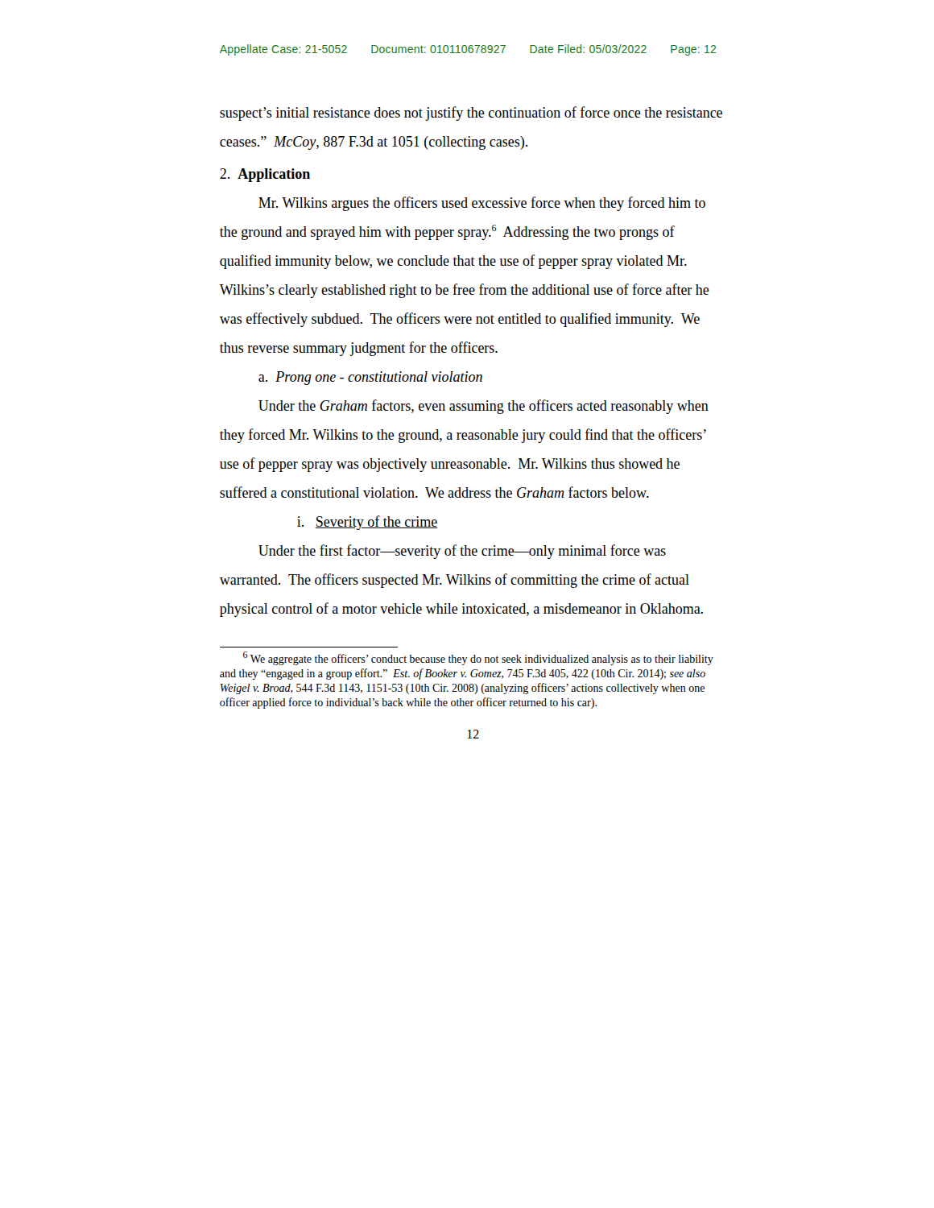Appellate Case: 21-5052 Document: 010110678927 Date Filed: 05/03/2022 Page: 12
suspect’s initial resistance does not justify the continuation of force once the resistance ceases.” McCoy, 887 F.3d at 1051 (collecting cases).
2. Application
Mr. Wilkins argues the officers used excessive force when they forced him to the ground and sprayed him with pepper spray.6 Addressing the two prongs of qualified immunity below, we conclude that the use of pepper spray violated Mr. Wilkins’s clearly established right to be free from the additional use of force after he was effectively subdued. The officers were not entitled to qualified immunity. We thus reverse summary judgment for the officers.
a. Prong one - constitutional violation
Under the Graham factors, even assuming the officers acted reasonably when they forced Mr. Wilkins to the ground, a reasonable jury could find that the officers’ use of pepper spray was objectively unreasonable. Mr. Wilkins thus showed he suffered a constitutional violation. We address the Graham factors below.
i. Severity of the crime
Under the first factor—severity of the crime—only minimal force was warranted. The officers suspected Mr. Wilkins of committing the crime of actual physical control of a motor vehicle while intoxicated, a misdemeanor in Oklahoma.
6 We aggregate the officers’ conduct because they do not seek individualized analysis as to their liability and they “engaged in a group effort.” Est. of Booker v. Gomez, 745 F.3d 405, 422 (10th Cir. 2014); see also Weigel v. Broad, 544 F.3d 1143, 1151-53 (10th Cir. 2008) (analyzing officers’ actions collectively when one officer applied force to individual’s back while the other officer returned to his car).
12